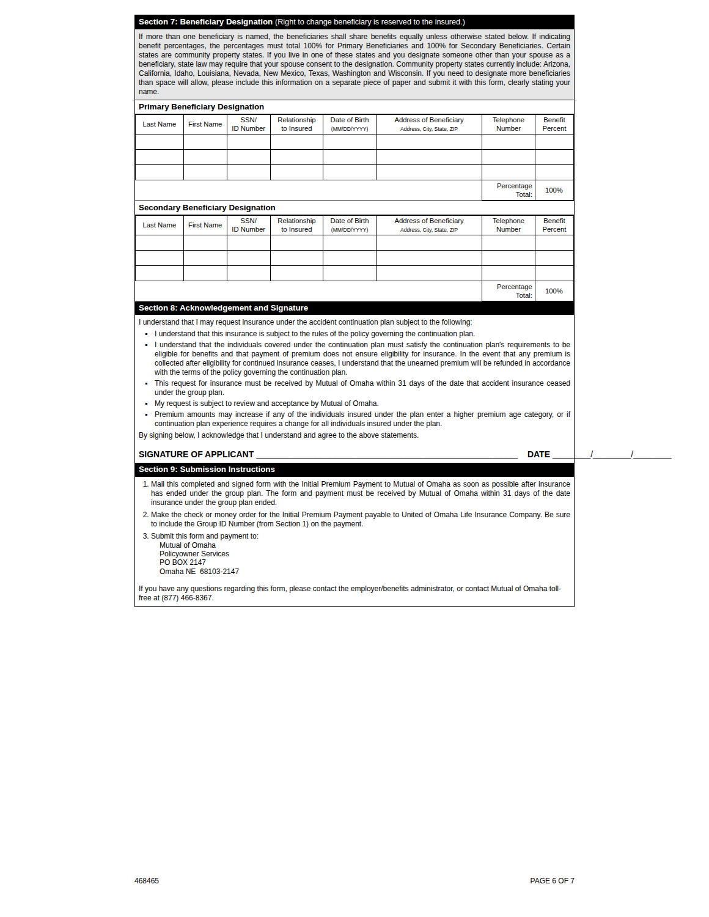Section 7: Beneficiary Designation (Right to change beneficiary is reserved to the insured.)
If more than one beneficiary is named, the beneficiaries shall share benefits equally unless otherwise stated below. If indicating benefit percentages, the percentages must total 100% for Primary Beneficiaries and 100% for Secondary Beneficiaries. Certain states are community property states. If you live in one of these states and you designate someone other than your spouse as a beneficiary, state law may require that your spouse consent to the designation. Community property states currently include: Arizona, California, Idaho, Louisiana, Nevada, New Mexico, Texas, Washington and Wisconsin. If you need to designate more beneficiaries than space will allow, please include this information on a separate piece of paper and submit it with this form, clearly stating your name.
Primary Beneficiary Designation
| Last Name | First Name | SSN/ ID Number | Relationship to Insured | Date of Birth (MM/DD/YYYY) | Address of Beneficiary Address, City, State, ZIP | Telephone Number | Benefit Percent |
| --- | --- | --- | --- | --- | --- | --- | --- |
| | Percentage Total: | 100% |
Secondary Beneficiary Designation
| Last Name | First Name | SSN/ ID Number | Relationship to Insured | Date of Birth (MM/DD/YYYY) | Address of Beneficiary Address, City, State, ZIP | Telephone Number | Benefit Percent |
| --- | --- | --- | --- | --- | --- | --- | --- |
| | Percentage Total: | 100% |
Section 8: Acknowledgement and Signature
I understand that I may request insurance under the accident continuation plan subject to the following:
I understand that this insurance is subject to the rules of the policy governing the continuation plan.
I understand that the individuals covered under the continuation plan must satisfy the continuation plan's requirements to be eligible for benefits and that payment of premium does not ensure eligibility for insurance. In the event that any premium is collected after eligibility for continued insurance ceases, I understand that the unearned premium will be refunded in accordance with the terms of the policy governing the continuation plan.
This request for insurance must be received by Mutual of Omaha within 31 days of the date that accident insurance ceased under the group plan.
My request is subject to review and acceptance by Mutual of Omaha.
Premium amounts may increase if any of the individuals insured under the plan enter a higher premium age category, or if continuation plan experience requires a change for all individuals insured under the plan.
By signing below, I acknowledge that I understand and agree to the above statements.
SIGNATURE OF APPLICANT _______________________________________________________ DATE ________/________/________
Section 9: Submission Instructions
Mail this completed and signed form with the Initial Premium Payment to Mutual of Omaha as soon as possible after insurance has ended under the group plan. The form and payment must be received by Mutual of Omaha within 31 days of the date insurance under the group plan ended.
Make the check or money order for the Initial Premium Payment payable to United of Omaha Life Insurance Company. Be sure to include the Group ID Number (from Section 1) on the payment.
Submit this form and payment to:
Mutual of Omaha
Policyowner Services
PO BOX 2147
Omaha NE 68103-2147
If you have any questions regarding this form, please contact the employer/benefits administrator, or contact Mutual of Omaha toll-free at (877) 466-8367.
468465
PAGE 6 OF 7